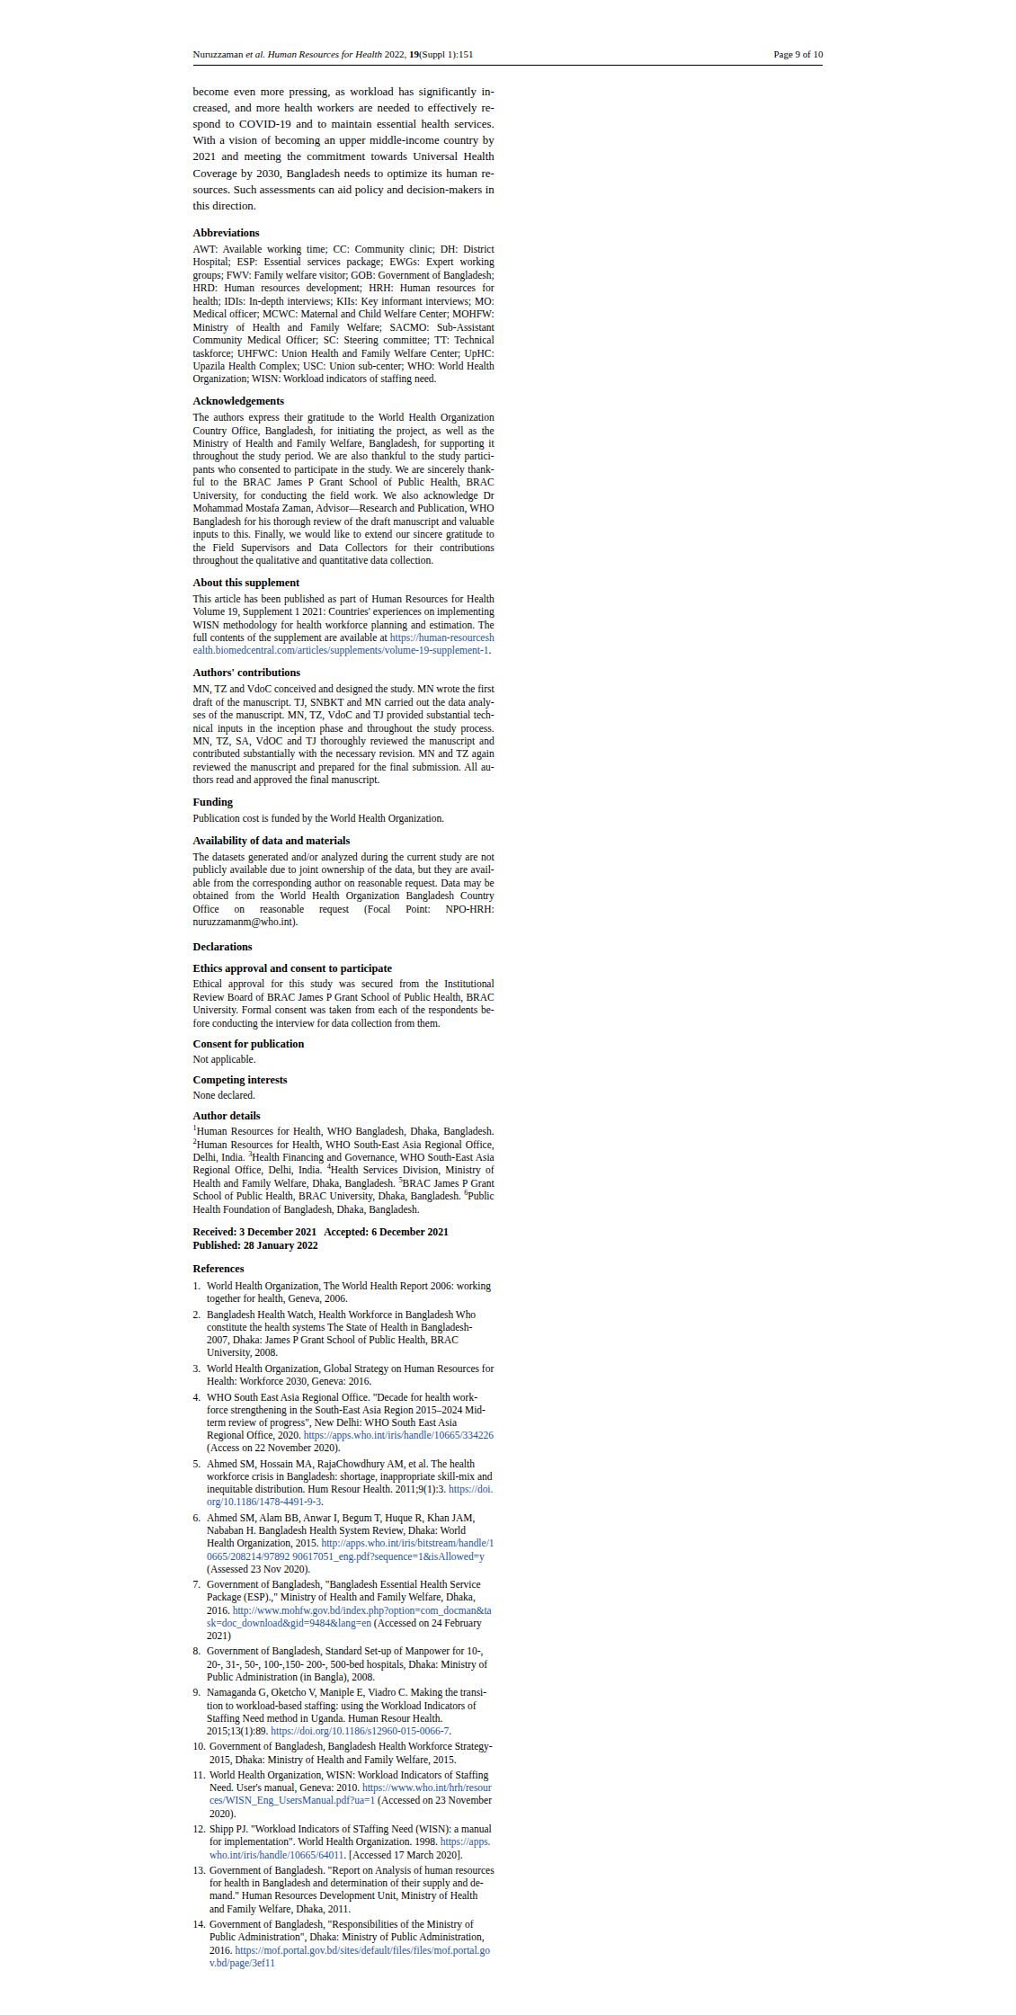Nuruzzaman et al. Human Resources for Health 2022, 19(Suppl 1):151
Page 9 of 10
become even more pressing, as workload has significantly increased, and more health workers are needed to effectively respond to COVID-19 and to maintain essential health services. With a vision of becoming an upper middle-income country by 2021 and meeting the commitment towards Universal Health Coverage by 2030, Bangladesh needs to optimize its human resources. Such assessments can aid policy and decision-makers in this direction.
Abbreviations
AWT: Available working time; CC: Community clinic; DH: District Hospital; ESP: Essential services package; EWGs: Expert working groups; FWV: Family welfare visitor; GOB: Government of Bangladesh; HRD: Human resources development; HRH: Human resources for health; IDIs: In-depth interviews; KIIs: Key informant interviews; MO: Medical officer; MCWC: Maternal and Child Welfare Center; MOHFW: Ministry of Health and Family Welfare; SACMO: Sub-Assistant Community Medical Officer; SC: Steering committee; TT: Technical taskforce; UHFWC: Union Health and Family Welfare Center; UpHC: Upazila Health Complex; USC: Union sub-center; WHO: World Health Organization; WISN: Workload indicators of staffing need.
Acknowledgements
The authors express their gratitude to the World Health Organization Country Office, Bangladesh, for initiating the project, as well as the Ministry of Health and Family Welfare, Bangladesh, for supporting it throughout the study period. We are also thankful to the study participants who consented to participate in the study. We are sincerely thankful to the BRAC James P Grant School of Public Health, BRAC University, for conducting the field work. We also acknowledge Dr Mohammad Mostafa Zaman, Advisor—Research and Publication, WHO Bangladesh for his thorough review of the draft manuscript and valuable inputs to this. Finally, we would like to extend our sincere gratitude to the Field Supervisors and Data Collectors for their contributions throughout the qualitative and quantitative data collection.
About this supplement
This article has been published as part of Human Resources for Health Volume 19, Supplement 1 2021: Countries' experiences on implementing WISN methodology for health workforce planning and estimation. The full contents of the supplement are available at https://human-resourceshealth.biomedcentral.com/articles/supplements/volume-19-supplement-1.
Authors' contributions
MN, TZ and VdoC conceived and designed the study. MN wrote the first draft of the manuscript. TJ, SNBKT and MN carried out the data analyses of the manuscript. MN, TZ, VdoC and TJ provided substantial technical inputs in the inception phase and throughout the study process. MN, TZ, SA, VdOC and TJ thoroughly reviewed the manuscript and contributed substantially with the necessary revision. MN and TZ again reviewed the manuscript and prepared for the final submission. All authors read and approved the final manuscript.
Funding
Publication cost is funded by the World Health Organization.
Availability of data and materials
The datasets generated and/or analyzed during the current study are not publicly available due to joint ownership of the data, but they are available from the corresponding author on reasonable request. Data may be obtained from the World Health Organization Bangladesh Country Office on reasonable request (Focal Point: NPO-HRH: nuruzzamanm@who.int).
Declarations
Ethics approval and consent to participate
Ethical approval for this study was secured from the Institutional Review Board of BRAC James P Grant School of Public Health, BRAC University. Formal consent was taken from each of the respondents before conducting the interview for data collection from them.
Consent for publication
Not applicable.
Competing interests
None declared.
Author details
1Human Resources for Health, WHO Bangladesh, Dhaka, Bangladesh. 2Human Resources for Health, WHO South-East Asia Regional Office, Delhi, India. 3Health Financing and Governance, WHO South-East Asia Regional Office, Delhi, India. 4Health Services Division, Ministry of Health and Family Welfare, Dhaka, Bangladesh. 5BRAC James P Grant School of Public Health, BRAC University, Dhaka, Bangladesh. 6Public Health Foundation of Bangladesh, Dhaka, Bangladesh.
Received: 3 December 2021 Accepted: 6 December 2021
Published: 28 January 2022
References
World Health Organization, The World Health Report 2006: working together for health, Geneva, 2006.
Bangladesh Health Watch, Health Workforce in Bangladesh Who constitute the health systems The State of Health in Bangladesh-2007, Dhaka: James P Grant School of Public Health, BRAC University, 2008.
World Health Organization, Global Strategy on Human Resources for Health: Workforce 2030, Geneva: 2016.
WHO South East Asia Regional Office. "Decade for health workforce strengthening in the South-East Asia Region 2015–2024 Mid-term review of progress", New Delhi: WHO South East Asia Regional Office, 2020. https://apps.who.int/iris/handle/10665/334226 (Access on 22 November 2020).
Ahmed SM, Hossain MA, RajaChowdhury AM, et al. The health workforce crisis in Bangladesh: shortage, inappropriate skill-mix and inequitable distribution. Hum Resour Health. 2011;9(1):3. https://doi.org/10.1186/1478-4491-9-3.
Ahmed SM, Alam BB, Anwar I, Begum T, Huque R, Khan JAM, Nababan H. Bangladesh Health System Review, Dhaka: World Health Organization, 2015. http://apps.who.int/iris/bitstream/handle/10665/208214/97892 90617051_eng.pdf?sequence=1&isAllowed=y (Assessed 23 Nov 2020).
Government of Bangladesh, "Bangladesh Essential Health Service Package (ESP).," Ministry of Health and Family Welfare, Dhaka, 2016. http://www.mohfw.gov.bd/index.php?option=com_docman&task=doc_download&gid=9484&lang=en (Accessed on 24 February 2021)
Government of Bangladesh, Standard Set-up of Manpower for 10-, 20-, 31-, 50-, 100-,150- 200-, 500-bed hospitals, Dhaka: Ministry of Public Administration (in Bangla), 2008.
Namaganda G, Oketcho V, Maniple E, Viadro C. Making the transition to workload-based staffing: using the Workload Indicators of Staffing Need method in Uganda. Human Resour Health. 2015;13(1):89. https://doi.org/10.1186/s12960-015-0066-7.
Government of Bangladesh, Bangladesh Health Workforce Strategy-2015, Dhaka: Ministry of Health and Family Welfare, 2015.
World Health Organization, WISN: Workload Indicators of Staffing Need. User's manual, Geneva: 2010. https://www.who.int/hrh/resources/WISN_Eng_UsersManual.pdf?ua=1 (Accessed on 23 November 2020).
Shipp PJ. "Workload Indicators of STaffing Need (WISN): a manual for implementation". World Health Organization. 1998. https://apps.who.int/iris/handle/10665/64011. [Accessed 17 March 2020].
Government of Bangladesh. "Report on Analysis of human resources for health in Bangladesh and determination of their supply and demand." Human Resources Development Unit, Ministry of Health and Family Welfare, Dhaka, 2011.
Government of Bangladesh, "Responsibilities of the Ministry of Public Administration", Dhaka: Ministry of Public Administration, 2016. https://mof.portal.gov.bd/sites/default/files/files/mof.portal.gov.bd/page/3ef11